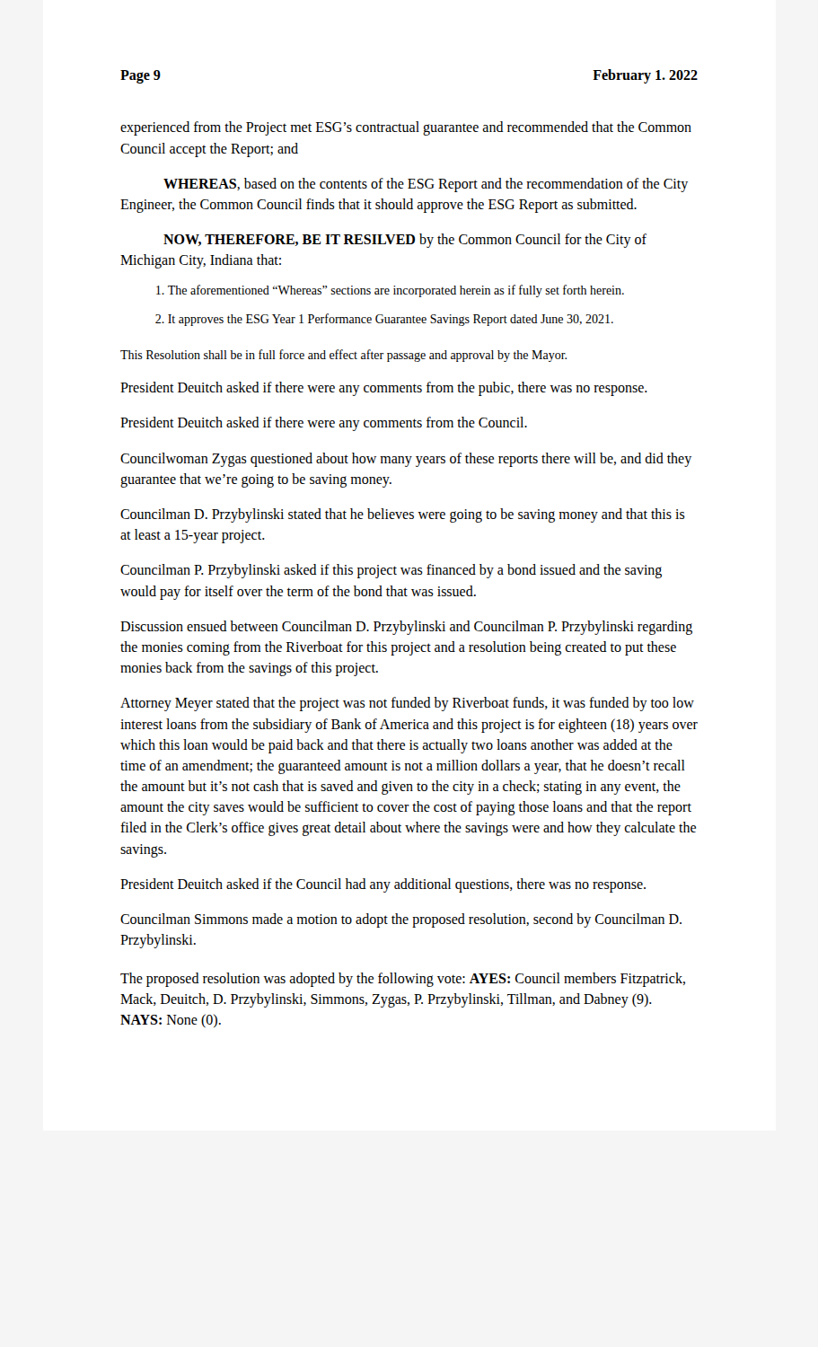Page 9
February 1. 2022
experienced from the Project met ESG’s contractual guarantee and recommended that the Common Council accept the Report; and
WHEREAS, based on the contents of the ESG Report and the recommendation of the City Engineer, the Common Council finds that it should approve the ESG Report as submitted.
NOW, THEREFORE, BE IT RESILVED by the Common Council for the City of Michigan City, Indiana that:
The aforementioned “Whereas” sections are incorporated herein as if fully set forth herein.
It approves the ESG Year 1 Performance Guarantee Savings Report dated June 30, 2021.
This Resolution shall be in full force and effect after passage and approval by the Mayor.
President Deuitch asked if there were any comments from the pubic, there was no response.
President Deuitch asked if there were any comments from the Council.
Councilwoman Zygas questioned about how many years of these reports there will be, and did they guarantee that we’re going to be saving money.
Councilman D. Przybylinski stated that he believes were going to be saving money and that this is at least a 15-year project.
Councilman P. Przybylinski asked if this project was financed by a bond issued and the saving would pay for itself over the term of the bond that was issued.
Discussion ensued between Councilman D. Przybylinski and Councilman P. Przybylinski regarding the monies coming from the Riverboat for this project and a resolution being created to put these monies back from the savings of this project.
Attorney Meyer stated that the project was not funded by Riverboat funds, it was funded by too low interest loans from the subsidiary of Bank of America and this project is for eighteen (18) years over which this loan would be paid back and that there is actually two loans another was added at the time of an amendment; the guaranteed amount is not a million dollars a year, that he doesn’t recall the amount but it’s not cash that is saved and given to the city in a check; stating in any event, the amount the city saves would be sufficient to cover the cost of paying those loans and that the report filed in the Clerk’s office gives great detail about where the savings were and how they calculate the savings.
President Deuitch asked if the Council had any additional questions, there was no response.
Councilman Simmons made a motion to adopt the proposed resolution, second by Councilman D. Przybylinski.
The proposed resolution was adopted by the following vote: AYES: Council members Fitzpatrick, Mack, Deuitch, D. Przybylinski, Simmons, Zygas, P. Przybylinski, Tillman, and Dabney (9). NAYS: None (0).